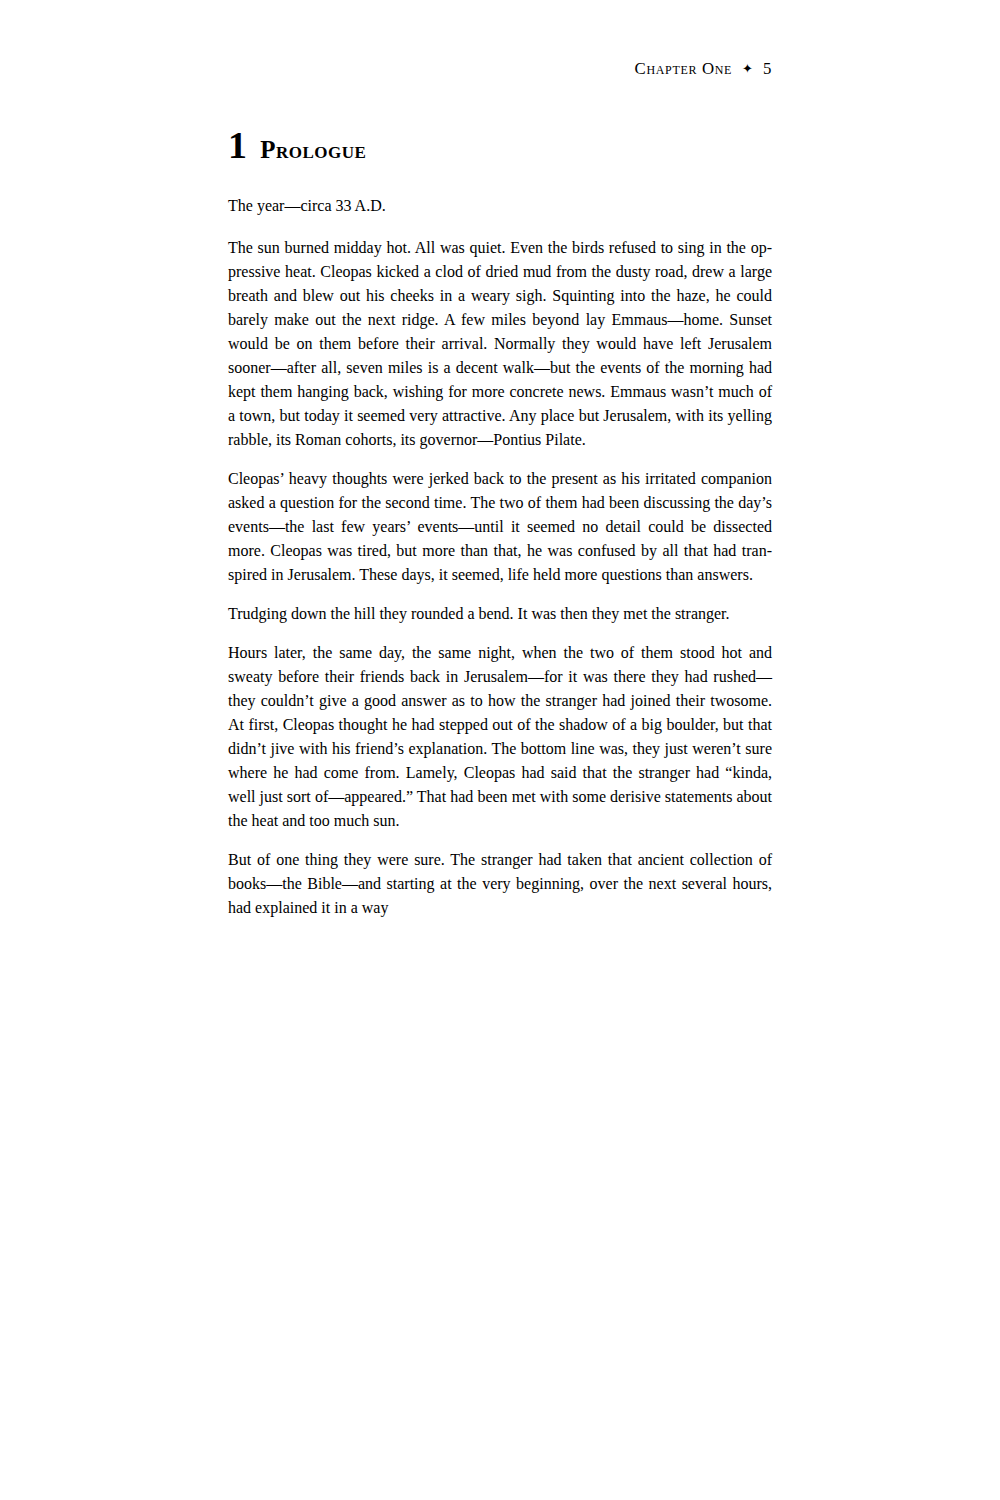Chapter One ✦ 5
1 Prologue
The year—circa 33 A.D.
The sun burned midday hot. All was quiet. Even the birds refused to sing in the oppressive heat. Cleopas kicked a clod of dried mud from the dusty road, drew a large breath and blew out his cheeks in a weary sigh. Squinting into the haze, he could barely make out the next ridge. A few miles beyond lay Emmaus—home. Sunset would be on them before their arrival. Normally they would have left Jerusalem sooner—after all, seven miles is a decent walk—but the events of the morning had kept them hanging back, wishing for more concrete news. Emmaus wasn’t much of a town, but today it seemed very attractive. Any place but Jerusalem, with its yelling rabble, its Roman cohorts, its governor—Pontius Pilate.
Cleopas’ heavy thoughts were jerked back to the present as his irritated companion asked a question for the second time. The two of them had been discussing the day’s events—the last few years’ events—until it seemed no detail could be dissected more. Cleopas was tired, but more than that, he was confused by all that had transpired in Jerusalem. These days, it seemed, life held more questions than answers.
Trudging down the hill they rounded a bend. It was then they met the stranger.
Hours later, the same day, the same night, when the two of them stood hot and sweaty before their friends back in Jerusalem—for it was there they had rushed—they couldn’t give a good answer as to how the stranger had joined their twosome. At first, Cleopas thought he had stepped out of the shadow of a big boulder, but that didn’t jive with his friend’s explanation. The bottom line was, they just weren’t sure where he had come from. Lamely, Cleopas had said that the stranger had “kinda, well just sort of—appeared.” That had been met with some derisive statements about the heat and too much sun.
But of one thing they were sure. The stranger had taken that ancient collection of books—the Bible—and starting at the very beginning, over the next several hours, had explained it in a way